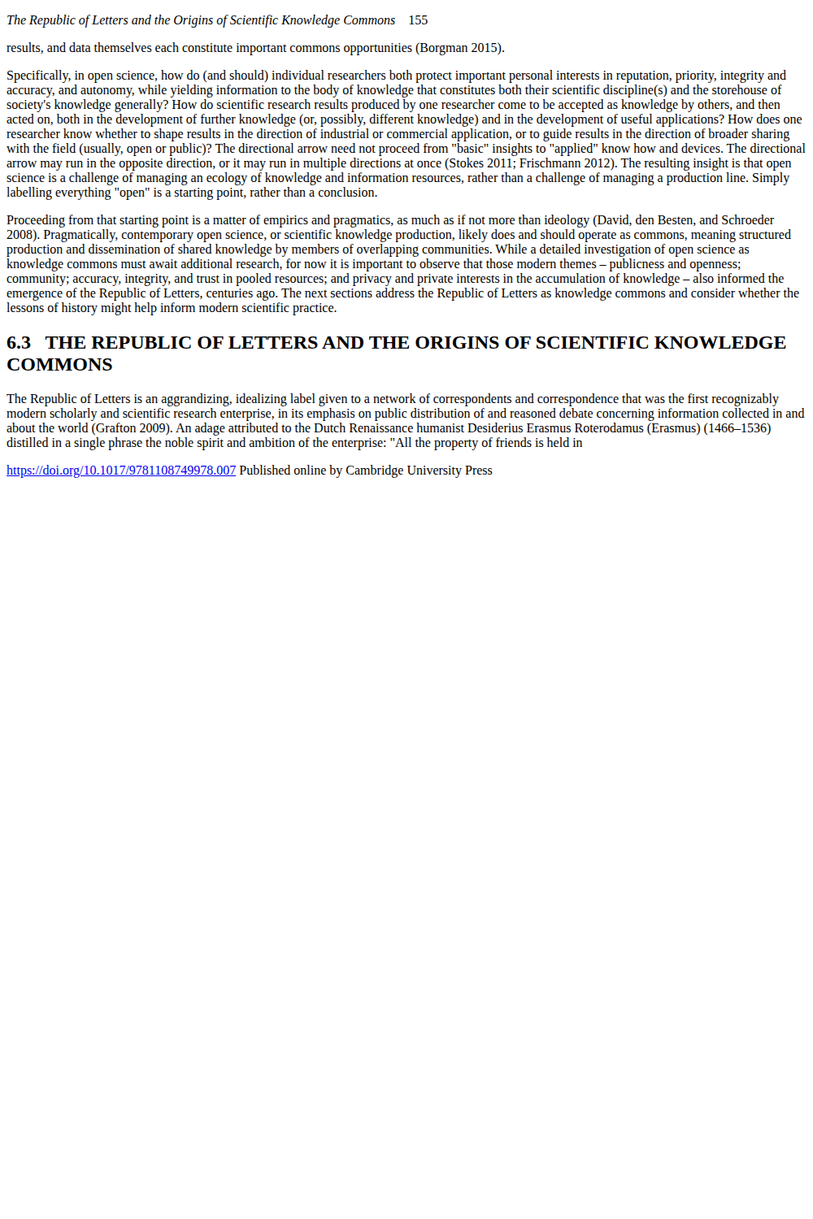The Republic of Letters and the Origins of Scientific Knowledge Commons 155
results, and data themselves each constitute important commons opportunities (Borgman 2015).
Specifically, in open science, how do (and should) individual researchers both protect important personal interests in reputation, priority, integrity and accuracy, and autonomy, while yielding information to the body of knowledge that constitutes both their scientific discipline(s) and the storehouse of society's knowledge generally? How do scientific research results produced by one researcher come to be accepted as knowledge by others, and then acted on, both in the development of further knowledge (or, possibly, different knowledge) and in the development of useful applications? How does one researcher know whether to shape results in the direction of industrial or commercial application, or to guide results in the direction of broader sharing with the field (usually, open or public)? The directional arrow need not proceed from "basic" insights to "applied" know how and devices. The directional arrow may run in the opposite direction, or it may run in multiple directions at once (Stokes 2011; Frischmann 2012). The resulting insight is that open science is a challenge of managing an ecology of knowledge and information resources, rather than a challenge of managing a production line. Simply labelling everything "open" is a starting point, rather than a conclusion.
Proceeding from that starting point is a matter of empirics and pragmatics, as much as if not more than ideology (David, den Besten, and Schroeder 2008). Pragmatically, contemporary open science, or scientific knowledge production, likely does and should operate as commons, meaning structured production and dissemination of shared knowledge by members of overlapping communities. While a detailed investigation of open science as knowledge commons must await additional research, for now it is important to observe that those modern themes – publicness and openness; community; accuracy, integrity, and trust in pooled resources; and privacy and private interests in the accumulation of knowledge – also informed the emergence of the Republic of Letters, centuries ago. The next sections address the Republic of Letters as knowledge commons and consider whether the lessons of history might help inform modern scientific practice.
6.3 THE REPUBLIC OF LETTERS AND THE ORIGINS OF SCIENTIFIC KNOWLEDGE COMMONS
The Republic of Letters is an aggrandizing, idealizing label given to a network of correspondents and correspondence that was the first recognizably modern scholarly and scientific research enterprise, in its emphasis on public distribution of and reasoned debate concerning information collected in and about the world (Grafton 2009). An adage attributed to the Dutch Renaissance humanist Desiderius Erasmus Roterodamus (Erasmus) (1466–1536) distilled in a single phrase the noble spirit and ambition of the enterprise: "All the property of friends is held in
https://doi.org/10.1017/9781108749978.007 Published online by Cambridge University Press